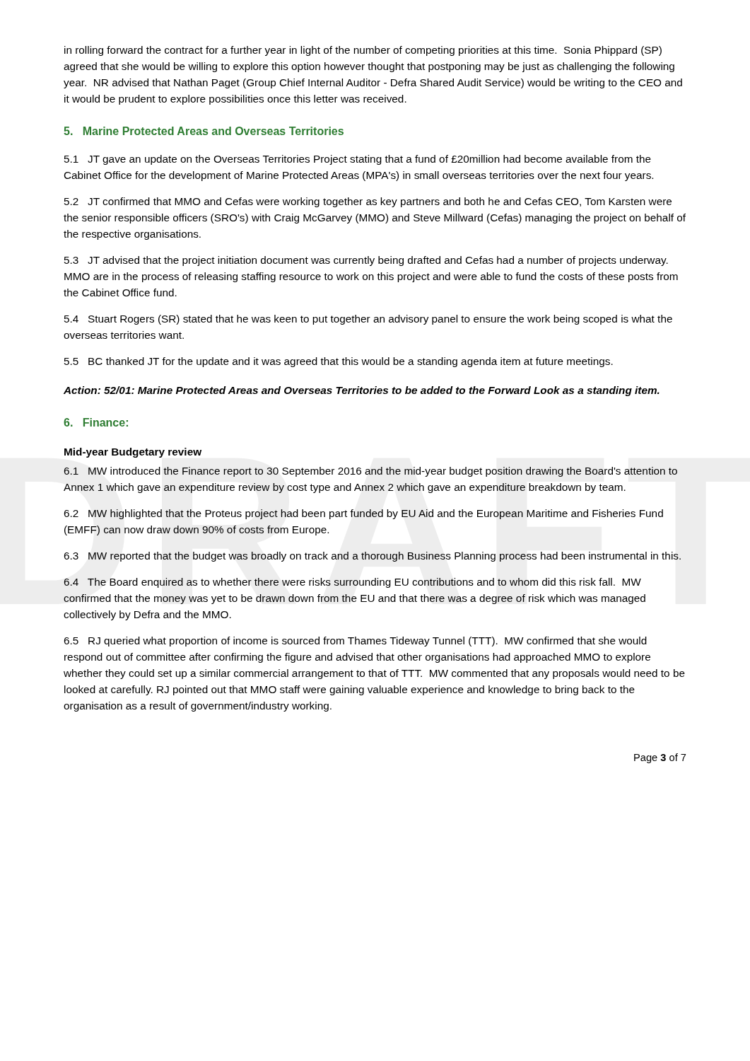DRAFT
in rolling forward the contract for a further year in light of the number of competing priorities at this time. Sonia Phippard (SP) agreed that she would be willing to explore this option however thought that postponing may be just as challenging the following year. NR advised that Nathan Paget (Group Chief Internal Auditor - Defra Shared Audit Service) would be writing to the CEO and it would be prudent to explore possibilities once this letter was received.
5. Marine Protected Areas and Overseas Territories
5.1 JT gave an update on the Overseas Territories Project stating that a fund of £20million had become available from the Cabinet Office for the development of Marine Protected Areas (MPA's) in small overseas territories over the next four years.
5.2 JT confirmed that MMO and Cefas were working together as key partners and both he and Cefas CEO, Tom Karsten were the senior responsible officers (SRO's) with Craig McGarvey (MMO) and Steve Millward (Cefas) managing the project on behalf of the respective organisations.
5.3 JT advised that the project initiation document was currently being drafted and Cefas had a number of projects underway. MMO are in the process of releasing staffing resource to work on this project and were able to fund the costs of these posts from the Cabinet Office fund.
5.4 Stuart Rogers (SR) stated that he was keen to put together an advisory panel to ensure the work being scoped is what the overseas territories want.
5.5 BC thanked JT for the update and it was agreed that this would be a standing agenda item at future meetings.
Action: 52/01: Marine Protected Areas and Overseas Territories to be added to the Forward Look as a standing item.
6. Finance:
Mid-year Budgetary review
6.1 MW introduced the Finance report to 30 September 2016 and the mid-year budget position drawing the Board's attention to Annex 1 which gave an expenditure review by cost type and Annex 2 which gave an expenditure breakdown by team.
6.2 MW highlighted that the Proteus project had been part funded by EU Aid and the European Maritime and Fisheries Fund (EMFF) can now draw down 90% of costs from Europe.
6.3 MW reported that the budget was broadly on track and a thorough Business Planning process had been instrumental in this.
6.4 The Board enquired as to whether there were risks surrounding EU contributions and to whom did this risk fall. MW confirmed that the money was yet to be drawn down from the EU and that there was a degree of risk which was managed collectively by Defra and the MMO.
6.5 RJ queried what proportion of income is sourced from Thames Tideway Tunnel (TTT). MW confirmed that she would respond out of committee after confirming the figure and advised that other organisations had approached MMO to explore whether they could set up a similar commercial arrangement to that of TTT. MW commented that any proposals would need to be looked at carefully. RJ pointed out that MMO staff were gaining valuable experience and knowledge to bring back to the organisation as a result of government/industry working.
Page 3 of 7